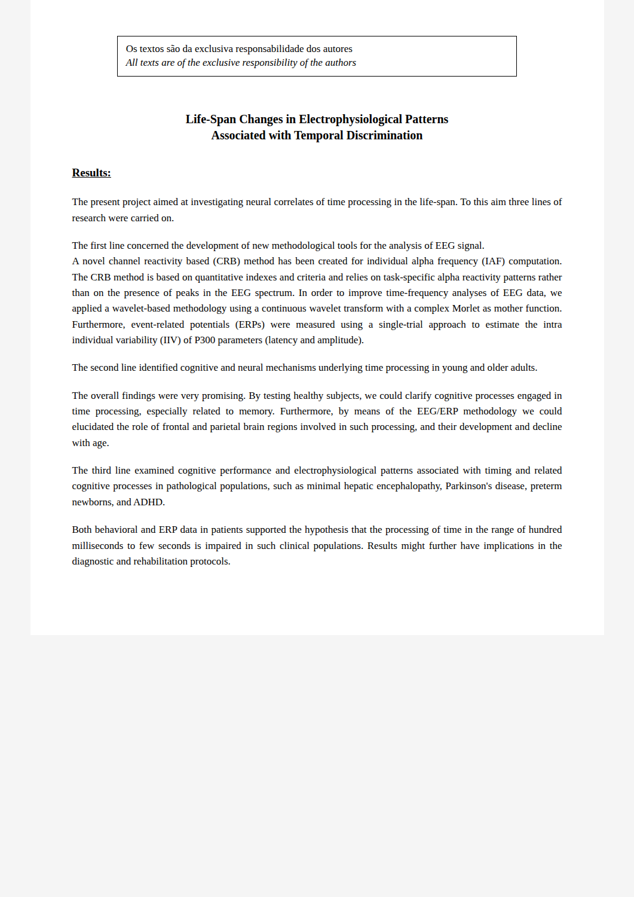Os textos são da exclusiva responsabilidade dos autores
All texts are of the exclusive responsibility of the authors
Life-Span Changes in Electrophysiological Patterns
Associated with Temporal Discrimination
Results:
The present project aimed at investigating neural correlates of time processing in the life-span. To this aim three lines of research were carried on.
The first line concerned the development of new methodological tools for the analysis of EEG signal.
A novel channel reactivity based (CRB) method has been created for individual alpha frequency (IAF) computation. The CRB method is based on quantitative indexes and criteria and relies on task-specific alpha reactivity patterns rather than on the presence of peaks in the EEG spectrum. In order to improve time-frequency analyses of EEG data, we applied a wavelet-based methodology using a continuous wavelet transform with a complex Morlet as mother function. Furthermore, event-related potentials (ERPs) were measured using a single-trial approach to estimate the intra individual variability (IIV) of P300 parameters (latency and amplitude).
The second line identified cognitive and neural mechanisms underlying time processing in young and older adults.
The overall findings were very promising. By testing healthy subjects, we could clarify cognitive processes engaged in time processing, especially related to memory. Furthermore, by means of the EEG/ERP methodology we could elucidated the role of frontal and parietal brain regions involved in such processing, and their development and decline with age.
The third line examined cognitive performance and electrophysiological patterns associated with timing and related cognitive processes in pathological populations, such as minimal hepatic encephalopathy, Parkinson's disease, preterm newborns, and ADHD.
Both behavioral and ERP data in patients supported the hypothesis that the processing of time in the range of hundred milliseconds to few seconds is impaired in such clinical populations. Results might further have implications in the diagnostic and rehabilitation protocols.